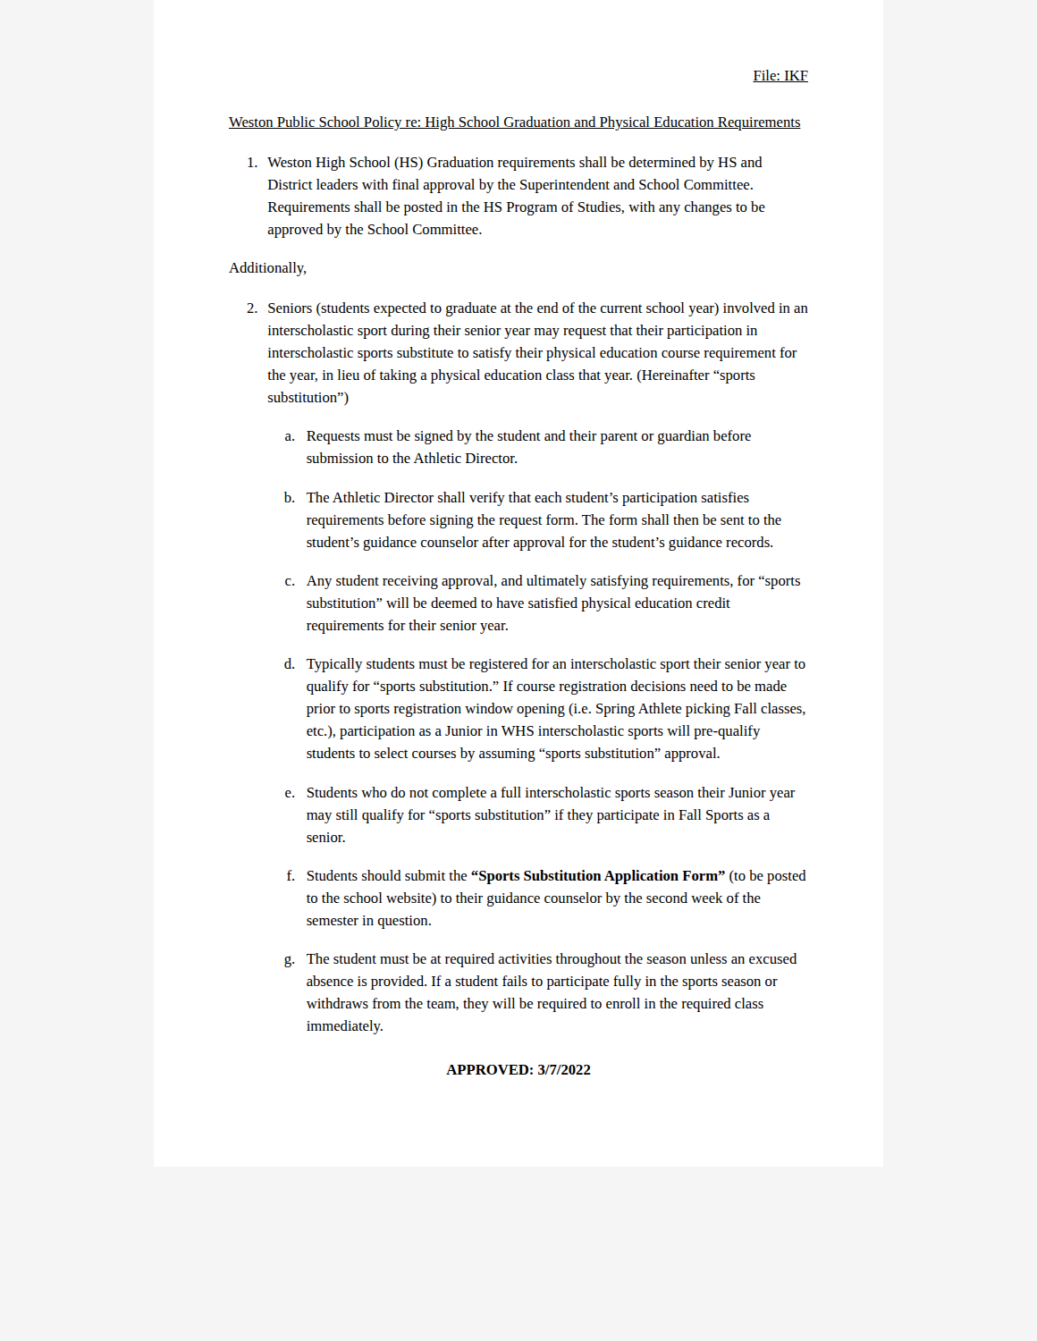File: IKF
Weston Public School Policy re: High School Graduation and Physical Education Requirements
Weston High School (HS) Graduation requirements shall be determined by HS and District leaders with final approval by the Superintendent and School Committee. Requirements shall be posted in the HS Program of Studies, with any changes to be approved by the School Committee.
Additionally,
Seniors (students expected to graduate at the end of the current school year) involved in an interscholastic sport during their senior year may request that their participation in interscholastic sports substitute to satisfy their physical education course requirement for the year, in lieu of taking a physical education class that year. (Hereinafter “sports substitution”)
Requests must be signed by the student and their parent or guardian before submission to the Athletic Director.
The Athletic Director shall verify that each student’s participation satisfies requirements before signing the request form. The form shall then be sent to the student’s guidance counselor after approval for the student’s guidance records.
Any student receiving approval, and ultimately satisfying requirements, for “sports substitution” will be deemed to have satisfied physical education credit requirements for their senior year.
Typically students must be registered for an interscholastic sport their senior year to qualify for “sports substitution.” If course registration decisions need to be made prior to sports registration window opening (i.e. Spring Athlete picking Fall classes, etc.), participation as a Junior in WHS interscholastic sports will pre-qualify students to select courses by assuming “sports substitution” approval.
Students who do not complete a full interscholastic sports season their Junior year may still qualify for “sports substitution” if they participate in Fall Sports as a senior.
Students should submit the “Sports Substitution Application Form” (to be posted to the school website) to their guidance counselor by the second week of the semester in question.
The student must be at required activities throughout the season unless an excused absence is provided. If a student fails to participate fully in the sports season or withdraws from the team, they will be required to enroll in the required class immediately.
APPROVED: 3/7/2022